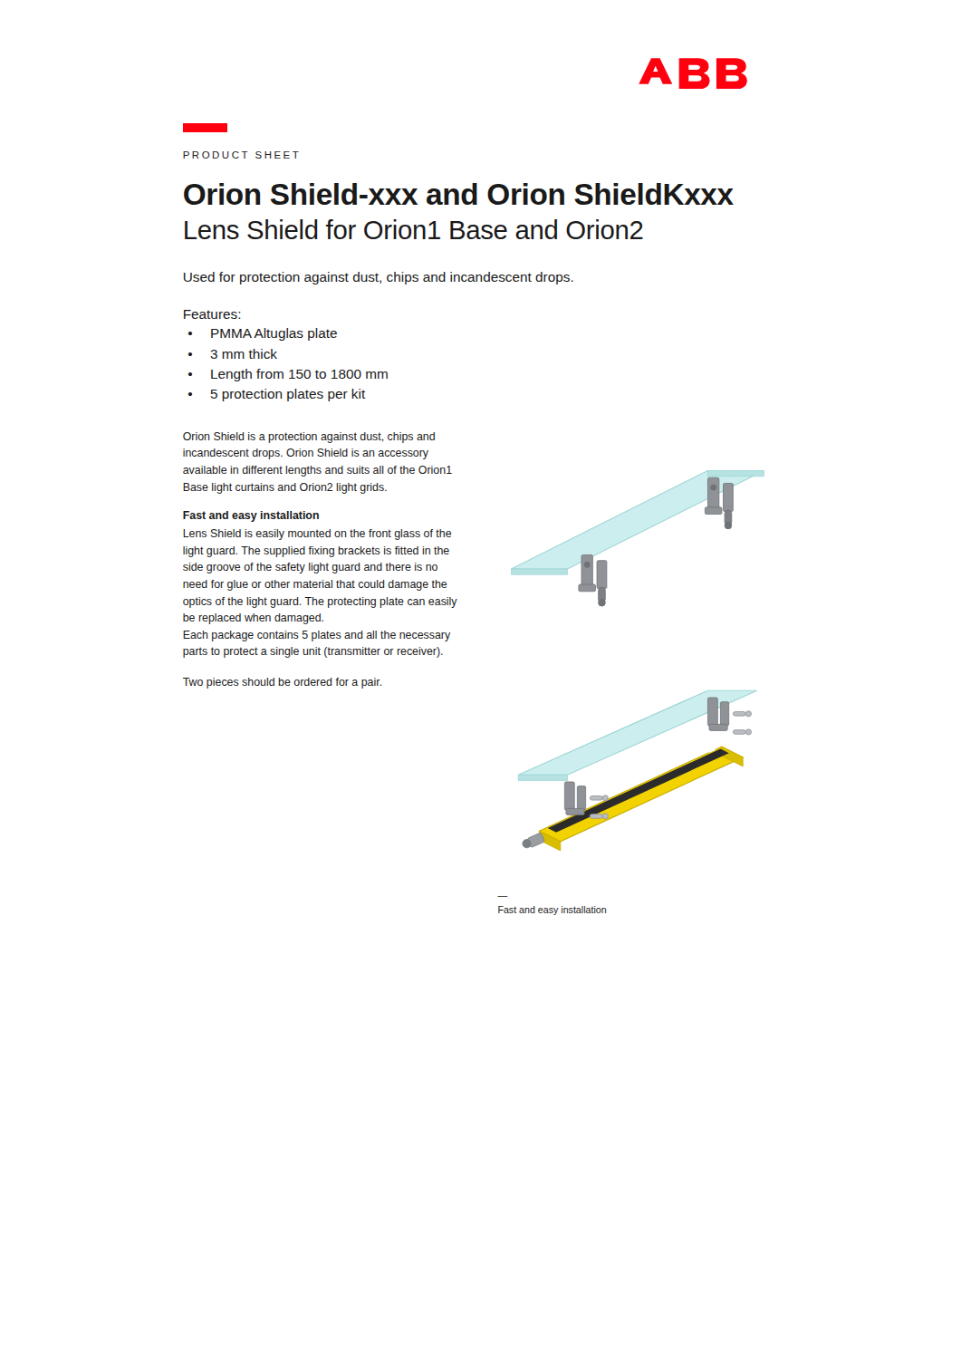Product Sheet
Orion Shield-xxx and Orion ShieldKxxx
Lens Shield for Orion1 Base and Orion2
Used for protection against dust, chips and incandescent drops.
Features:
PMMA Altuglas plate
3 mm thick
Length from 150 to 1800 mm
5 protection plates per kit
Orion Shield is a protection against dust, chips and incandescent drops. Orion Shield is an accessory available in different lengths and suits all of the Orion1 Base light curtains and Orion2 light grids.
Fast and easy installation
Lens Shield is easily mounted on the front glass of the light guard. The supplied fixing brackets is fitted in the side groove of the safety light guard and there is no need for glue or other material that could damage the optics of the light guard. The protecting plate can easily be replaced when damaged.
Each package contains 5 plates and all the necessary parts to protect a single unit (transmitter or receiver).
Two pieces should be ordered for a pair.
— Fast and easy installation